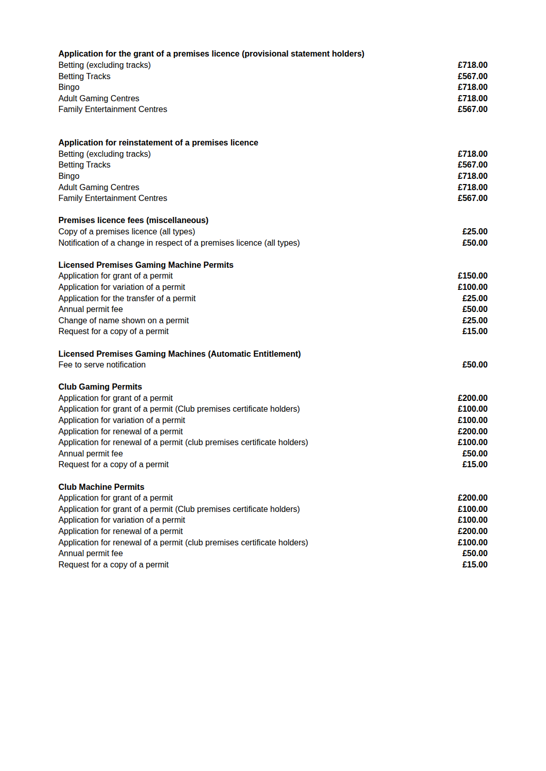Application for the grant of a premises licence (provisional statement holders)
| Betting (excluding tracks) | £718.00 |
| Betting Tracks | £567.00 |
| Bingo | £718.00 |
| Adult Gaming Centres | £718.00 |
| Family Entertainment Centres | £567.00 |
Application for reinstatement of a premises licence
| Betting (excluding tracks) | £718.00 |
| Betting Tracks | £567.00 |
| Bingo | £718.00 |
| Adult Gaming Centres | £718.00 |
| Family Entertainment Centres | £567.00 |
Premises licence fees (miscellaneous)
| Copy of a premises licence (all types) | £25.00 |
| Notification of a change in respect of a premises licence (all types) | £50.00 |
Licensed Premises Gaming Machine Permits
| Application for grant of a permit | £150.00 |
| Application for variation of a permit | £100.00 |
| Application for the transfer of a permit | £25.00 |
| Annual permit fee | £50.00 |
| Change of name shown on a permit | £25.00 |
| Request for a copy of a permit | £15.00 |
Licensed Premises Gaming Machines (Automatic Entitlement)
| Fee to serve notification | £50.00 |
Club Gaming Permits
| Application for grant of a permit | £200.00 |
| Application for grant of a permit (Club premises certificate holders) | £100.00 |
| Application for variation of a permit | £100.00 |
| Application for renewal of a permit | £200.00 |
| Application for renewal of a permit (club premises certificate holders) | £100.00 |
| Annual permit fee | £50.00 |
| Request for a copy of a permit | £15.00 |
Club Machine Permits
| Application for grant of a permit | £200.00 |
| Application for grant of a permit (Club premises certificate holders) | £100.00 |
| Application for variation of a permit | £100.00 |
| Application for renewal of a permit | £200.00 |
| Application for renewal of a permit (club premises certificate holders) | £100.00 |
| Annual permit fee | £50.00 |
| Request for a copy of a permit | £15.00 |